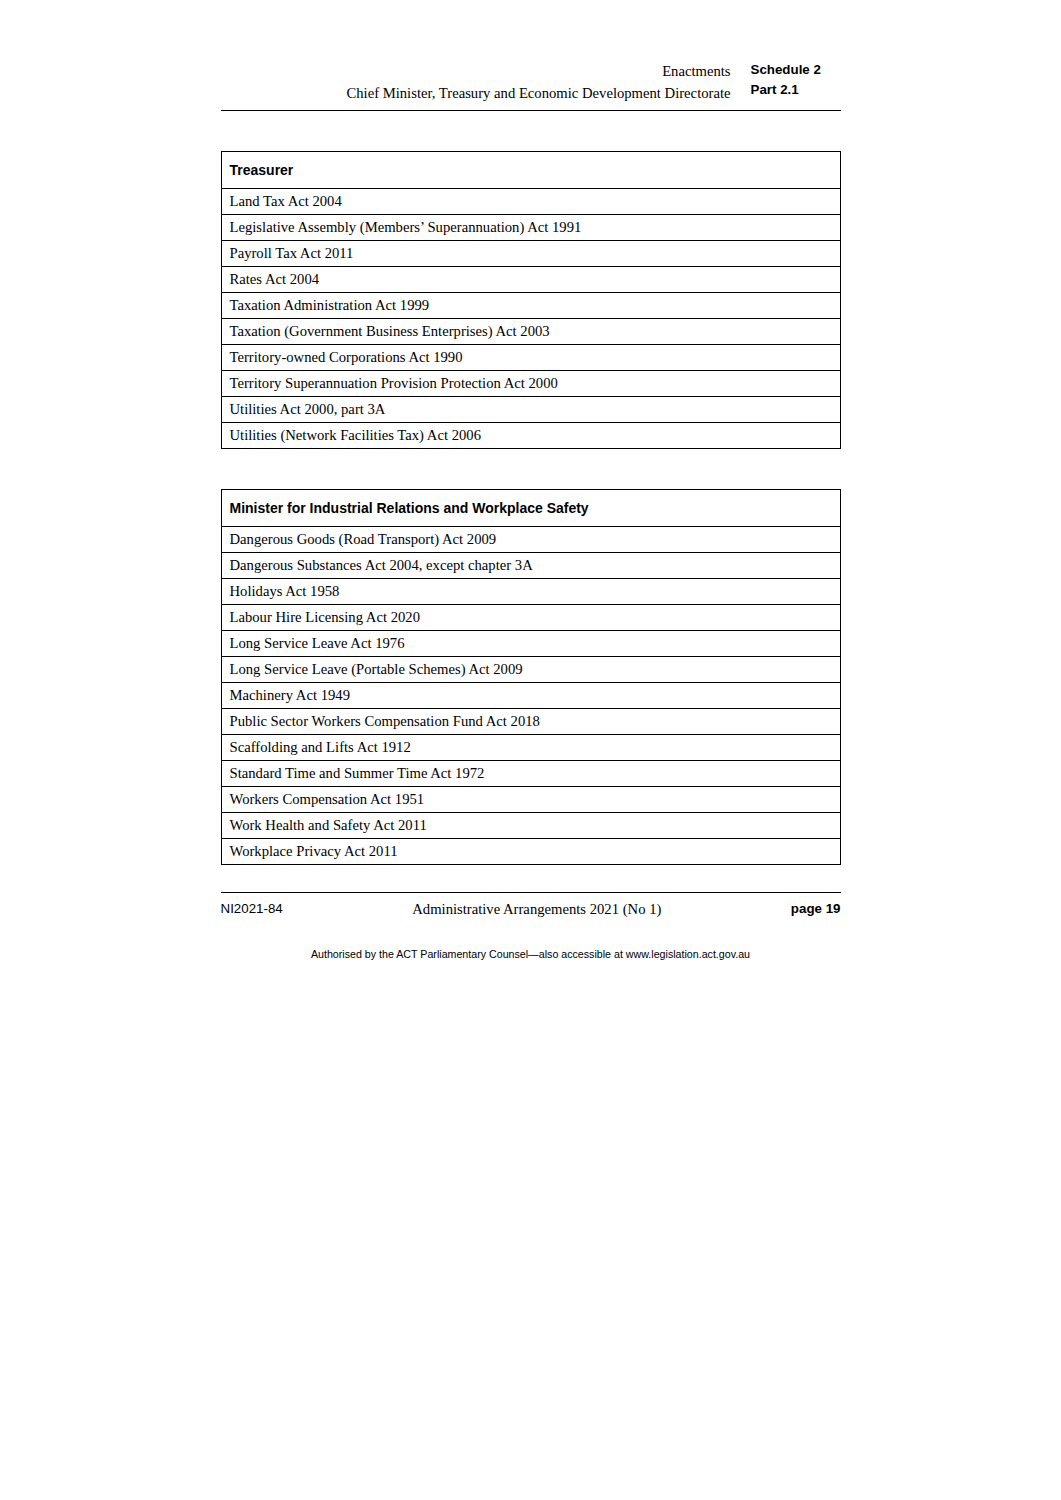Enactments
Chief Minister, Treasury and Economic Development Directorate
Schedule 2
Part 2.1
| Treasurer |
| --- |
| Land Tax Act 2004 |
| Legislative Assembly (Members’ Superannuation) Act 1991 |
| Payroll Tax Act 2011 |
| Rates Act 2004 |
| Taxation Administration Act 1999 |
| Taxation (Government Business Enterprises) Act 2003 |
| Territory-owned Corporations Act 1990 |
| Territory Superannuation Provision Protection Act 2000 |
| Utilities Act 2000, part 3A |
| Utilities (Network Facilities Tax) Act 2006 |
| Minister for Industrial Relations and Workplace Safety |
| --- |
| Dangerous Goods (Road Transport) Act 2009 |
| Dangerous Substances Act 2004, except chapter 3A |
| Holidays Act 1958 |
| Labour Hire Licensing Act 2020 |
| Long Service Leave Act 1976 |
| Long Service Leave (Portable Schemes) Act 2009 |
| Machinery Act 1949 |
| Public Sector Workers Compensation Fund Act 2018 |
| Scaffolding and Lifts Act 1912 |
| Standard Time and Summer Time Act 1972 |
| Workers Compensation Act 1951 |
| Work Health and Safety Act 2011 |
| Workplace Privacy Act 2011 |
NI2021-84 Administrative Arrangements 2021 (No 1) page 19
Authorised by the ACT Parliamentary Counsel—also accessible at www.legislation.act.gov.au